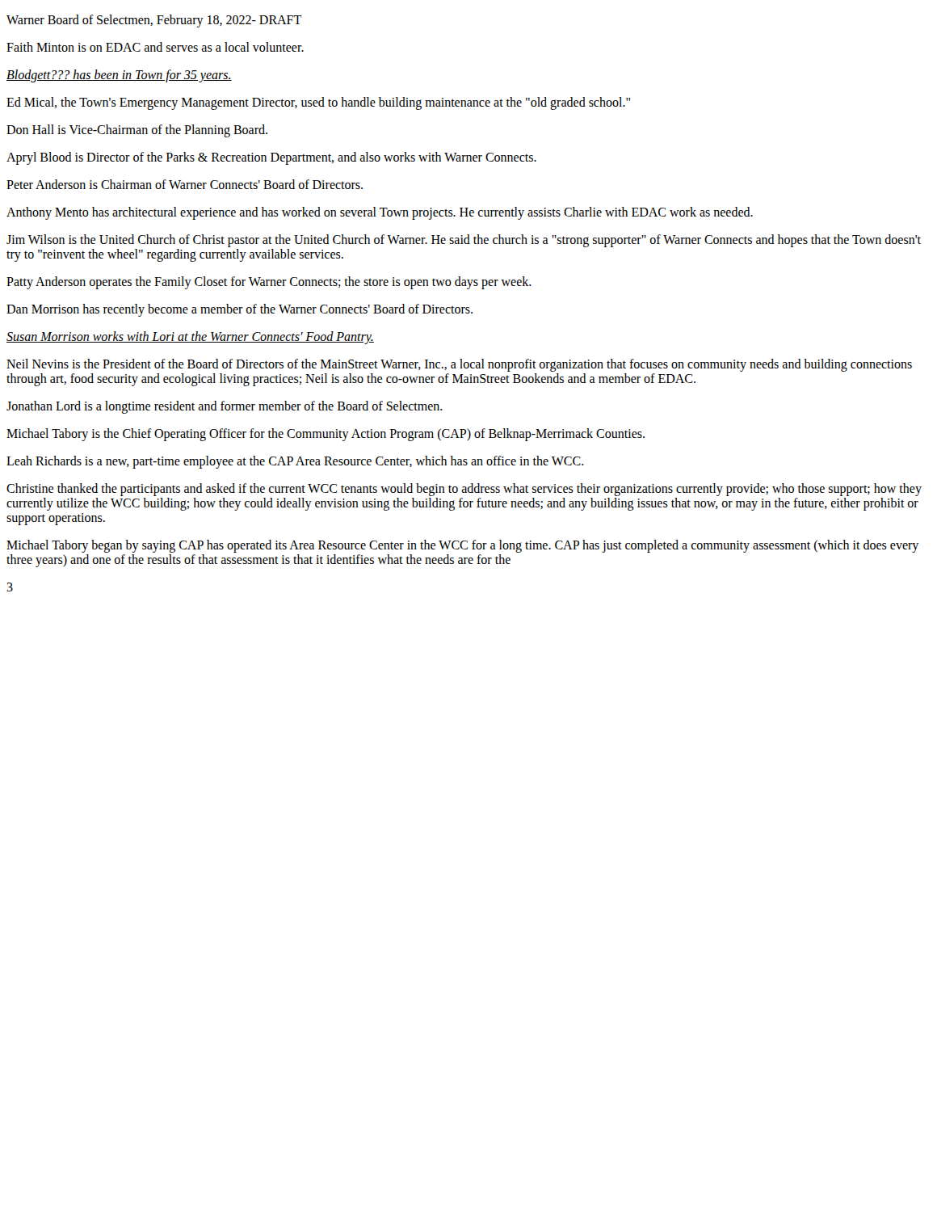Warner Board of Selectmen, February 18, 2022- DRAFT
Faith Minton is on EDAC and serves as a local volunteer.
Blodgett??? has been in Town for 35 years.
Ed Mical, the Town's Emergency Management Director, used to handle building maintenance at the "old graded school."
Don Hall is Vice-Chairman of the Planning Board.
Apryl Blood is Director of the Parks & Recreation Department, and also works with Warner Connects.
Peter Anderson is Chairman of Warner Connects' Board of Directors.
Anthony Mento has architectural experience and has worked on several Town projects. He currently assists Charlie with EDAC work as needed.
Jim Wilson is the United Church of Christ pastor at the United Church of Warner. He said the church is a "strong supporter" of Warner Connects and hopes that the Town doesn't try to "reinvent the wheel" regarding currently available services.
Patty Anderson operates the Family Closet for Warner Connects; the store is open two days per week.
Dan Morrison has recently become a member of the Warner Connects' Board of Directors.
Susan Morrison works with Lori at the Warner Connects' Food Pantry.
Neil Nevins is the President of the Board of Directors of the MainStreet Warner, Inc., a local nonprofit organization that focuses on community needs and building connections through art, food security and ecological living practices; Neil is also the co-owner of MainStreet Bookends and a member of EDAC.
Jonathan Lord is a longtime resident and former member of the Board of Selectmen.
Michael Tabory is the Chief Operating Officer for the Community Action Program (CAP) of Belknap-Merrimack Counties.
Leah Richards is a new, part-time employee at the CAP Area Resource Center, which has an office in the WCC.
Christine thanked the participants and asked if the current WCC tenants would begin to address what services their organizations currently provide; who those support; how they currently utilize the WCC building; how they could ideally envision using the building for future needs; and any building issues that now, or may in the future, either prohibit or support operations.
Michael Tabory began by saying CAP has operated its Area Resource Center in the WCC for a long time. CAP has just completed a community assessment (which it does every three years) and one of the results of that assessment is that it identifies what the needs are for the
3